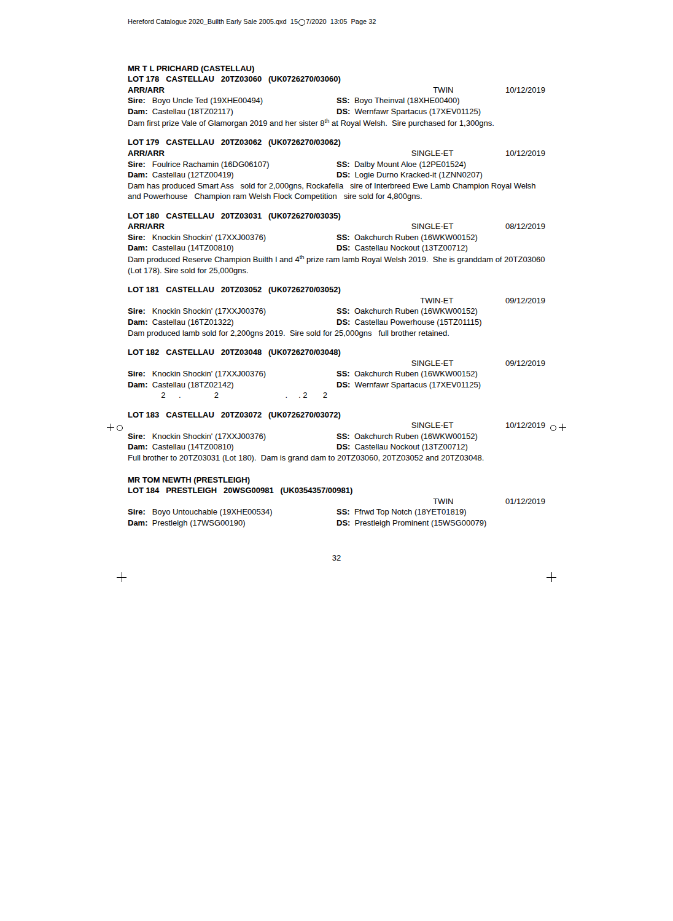Hereford Catalogue 2020_Builth Early Sale 2005.qxd 15 7/2020 13:05 Page 32
MR T L PRICHARD (CASTELLAU)
LOT 178 CASTELLAU 20TZ03060 (UK0726270/03060)
ARR/ARR
TWIN
10/12/2019
Sire: Boyo Uncle Ted (19XHE00494)
SS: Boyo Theinval (18XHE00400)
Dam: Castellau (18TZ02117)
DS: Wernfawr Spartacus (17XEV01125)
Dam first prize Vale of Glamorgan 2019 and her sister 8th at Royal Welsh. Sire purchased for 1,300gns.
LOT 179 CASTELLAU 20TZ03062 (UK0726270/03062)
ARR/ARR
SINGLE-ET
10/12/2019
Sire: Foulrice Rachamin (16DG06107)
SS: Dalby Mount Aloe (12PE01524)
Dam: Castellau (12TZ00419)
DS: Logie Durno Kracked-it (1ZNN0207)
Dam has produced Smart Ass sold for 2,000gns, Rockafella sire of Interbreed Ewe Lamb Champion Royal Welsh and Powerhouse Champion ram Welsh Flock Competition sire sold for 4,800gns.
LOT 180 CASTELLAU 20TZ03031 (UK0726270/03035)
ARR/ARR
SINGLE-ET
08/12/2019
Sire: Knockin Shockin' (17XXJ00376)
SS: Oakchurch Ruben (16WKW00152)
Dam: Castellau (14TZ00810)
DS: Castellau Nockout (13TZ00712)
Dam produced Reserve Champion Builth I and 4th prize ram lamb Royal Welsh 2019. She is granddam of 20TZ03060 (Lot 178). Sire sold for 25,000gns.
LOT 181 CASTELLAU 20TZ03052 (UK0726270/03052)
TWIN-ET
09/12/2019
Sire: Knockin Shockin' (17XXJ00376)
SS: Oakchurch Ruben (16WKW00152)
Dam: Castellau (16TZ01322)
DS: Castellau Powerhouse (15TZ01115)
Dam produced lamb sold for 2,200gns 2019. Sire sold for 25,000gns full brother retained.
LOT 182 CASTELLAU 20TZ03048 (UK0726270/03048)
SINGLE-ET
09/12/2019
Sire: Knockin Shockin' (17XXJ00376)
SS: Oakchurch Ruben (16WKW00152)
Dam: Castellau (18TZ02142)
DS: Wernfawr Spartacus (17XEV01125)
2 . 2 . . 2 2
LOT 183 CASTELLAU 20TZ03072 (UK0726270/03072)
SINGLE-ET
10/12/2019
Sire: Knockin Shockin' (17XXJ00376)
SS: Oakchurch Ruben (16WKW00152)
Dam: Castellau (14TZ00810)
DS: Castellau Nockout (13TZ00712)
Full brother to 20TZ03031 (Lot 180). Dam is grand dam to 20TZ03060, 20TZ03052 and 20TZ03048.
MR TOM NEWTH (PRESTLEIGH)
LOT 184 PRESTLEIGH 20WSG00981 (UK0354357/00981)
TWIN
01/12/2019
Sire: Boyo Untouchable (19XHE00534)
SS: Ffrwd Top Notch (18YET01819)
Dam: Prestleigh (17WSG00190)
DS: Prestleigh Prominent (15WSG00079)
32